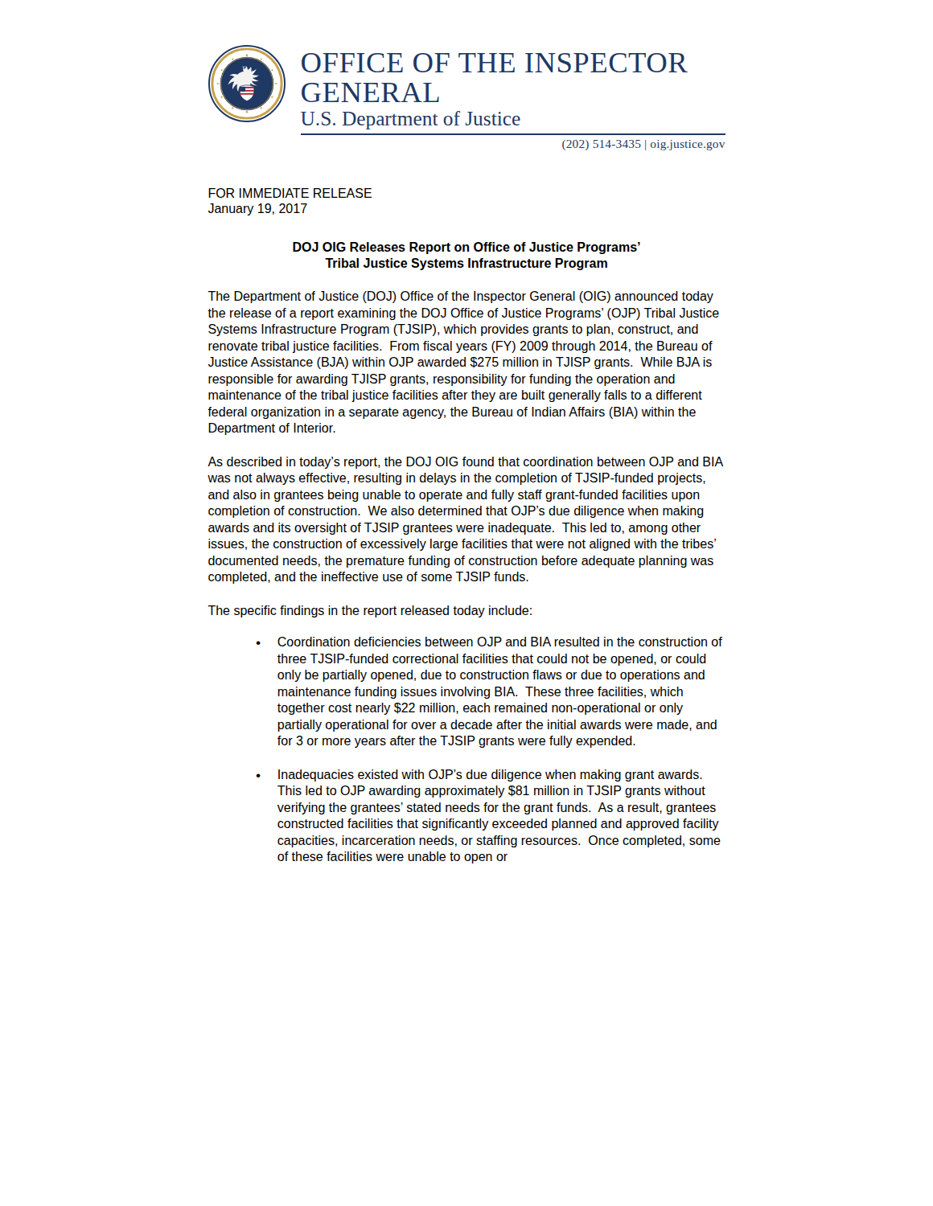OFFICE OF THE INSPECTOR GENERAL
U.S. Department of Justice
(202) 514-3435 | oig.justice.gov
FOR IMMEDIATE RELEASE
January 19, 2017
DOJ OIG Releases Report on Office of Justice Programs’
Tribal Justice Systems Infrastructure Program
The Department of Justice (DOJ) Office of the Inspector General (OIG) announced today the release of a report examining the DOJ Office of Justice Programs’ (OJP) Tribal Justice Systems Infrastructure Program (TJSIP), which provides grants to plan, construct, and renovate tribal justice facilities. From fiscal years (FY) 2009 through 2014, the Bureau of Justice Assistance (BJA) within OJP awarded $275 million in TJISP grants. While BJA is responsible for awarding TJISP grants, responsibility for funding the operation and maintenance of the tribal justice facilities after they are built generally falls to a different federal organization in a separate agency, the Bureau of Indian Affairs (BIA) within the Department of Interior.
As described in today’s report, the DOJ OIG found that coordination between OJP and BIA was not always effective, resulting in delays in the completion of TJSIP-funded projects, and also in grantees being unable to operate and fully staff grant-funded facilities upon completion of construction. We also determined that OJP’s due diligence when making awards and its oversight of TJSIP grantees were inadequate. This led to, among other issues, the construction of excessively large facilities that were not aligned with the tribes’ documented needs, the premature funding of construction before adequate planning was completed, and the ineffective use of some TJSIP funds.
The specific findings in the report released today include:
Coordination deficiencies between OJP and BIA resulted in the construction of three TJSIP-funded correctional facilities that could not be opened, or could only be partially opened, due to construction flaws or due to operations and maintenance funding issues involving BIA. These three facilities, which together cost nearly $22 million, each remained non-operational or only partially operational for over a decade after the initial awards were made, and for 3 or more years after the TJSIP grants were fully expended.
Inadequacies existed with OJP’s due diligence when making grant awards. This led to OJP awarding approximately $81 million in TJSIP grants without verifying the grantees’ stated needs for the grant funds. As a result, grantees constructed facilities that significantly exceeded planned and approved facility capacities, incarceration needs, or staffing resources. Once completed, some of these facilities were unable to open or